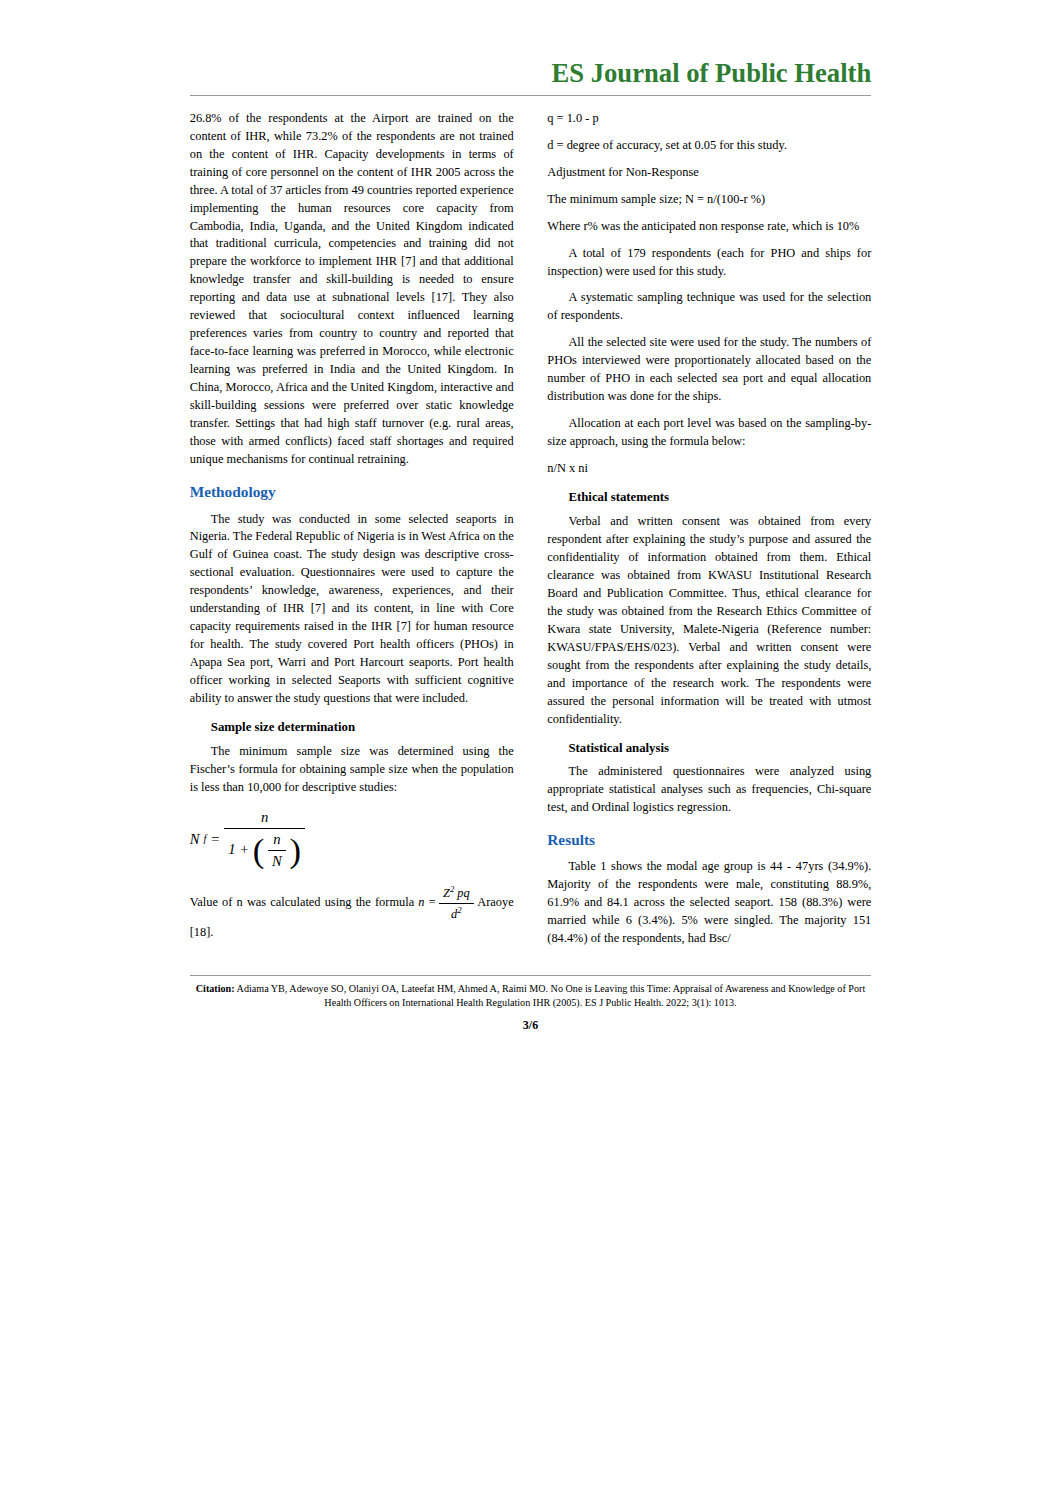ES Journal of Public Health
26.8% of the respondents at the Airport are trained on the content of IHR, while 73.2% of the respondents are not trained on the content of IHR. Capacity developments in terms of training of core personnel on the content of IHR 2005 across the three. A total of 37 articles from 49 countries reported experience implementing the human resources core capacity from Cambodia, India, Uganda, and the United Kingdom indicated that traditional curricula, competencies and training did not prepare the workforce to implement IHR [7] and that additional knowledge transfer and skill-building is needed to ensure reporting and data use at subnational levels [17]. They also reviewed that sociocultural context influenced learning preferences varies from country to country and reported that face-to-face learning was preferred in Morocco, while electronic learning was preferred in India and the United Kingdom. In China, Morocco, Africa and the United Kingdom, interactive and skill-building sessions were preferred over static knowledge transfer. Settings that had high staff turnover (e.g. rural areas, those with armed conflicts) faced staff shortages and required unique mechanisms for continual retraining.
Methodology
The study was conducted in some selected seaports in Nigeria. The Federal Republic of Nigeria is in West Africa on the Gulf of Guinea coast. The study design was descriptive cross-sectional evaluation. Questionnaires were used to capture the respondents’ knowledge, awareness, experiences, and their understanding of IHR [7] and its content, in line with Core capacity requirements raised in the IHR [7] for human resource for health. The study covered Port health officers (PHOs) in Apapa Sea port, Warri and Port Harcourt seaports. Port health officer working in selected Seaports with sufficient cognitive ability to answer the study questions that were included.
Sample size determination
The minimum sample size was determined using the Fischer’s formula for obtaining sample size when the population is less than 10,000 for descriptive studies:
Nf = n 1 + ( n N )
Value of n was calculated using the formula n = Z2 pq d2 Araoye [18].
q = 1.0 - p
d = degree of accuracy, set at 0.05 for this study.
Adjustment for Non-Response
The minimum sample size; N = n/(100-r %)
Where r% was the anticipated non response rate, which is 10%
A total of 179 respondents (each for PHO and ships for inspection) were used for this study.
A systematic sampling technique was used for the selection of respondents.
All the selected site were used for the study. The numbers of PHOs interviewed were proportionately allocated based on the number of PHO in each selected sea port and equal allocation distribution was done for the ships.
Allocation at each port level was based on the sampling-by-size approach, using the formula below:
n/N x ni
Ethical statements
Verbal and written consent was obtained from every respondent after explaining the study’s purpose and assured the confidentiality of information obtained from them. Ethical clearance was obtained from KWASU Institutional Research Board and Publication Committee. Thus, ethical clearance for the study was obtained from the Research Ethics Committee of Kwara state University, Malete-Nigeria (Reference number: KWASU/FPAS/EHS/023). Verbal and written consent were sought from the respondents after explaining the study details, and importance of the research work. The respondents were assured the personal information will be treated with utmost confidentiality.
Statistical analysis
The administered questionnaires were analyzed using appropriate statistical analyses such as frequencies, Chi-square test, and Ordinal logistics regression.
Results
Table 1 shows the modal age group is 44 - 47yrs (34.9%). Majority of the respondents were male, constituting 88.9%, 61.9% and 84.1 across the selected seaport. 158 (88.3%) were married while 6 (3.4%). 5% were singled. The majority 151 (84.4%) of the respondents, had Bsc/
Citation: Adiama YB, Adewoye SO, Olaniyi OA, Lateefat HM, Ahmed A, Raimi MO. No One is Leaving this Time: Appraisal of Awareness and Knowledge of Port Health Officers on International Health Regulation IHR (2005). ES J Public Health. 2022; 3(1): 1013.
3/6